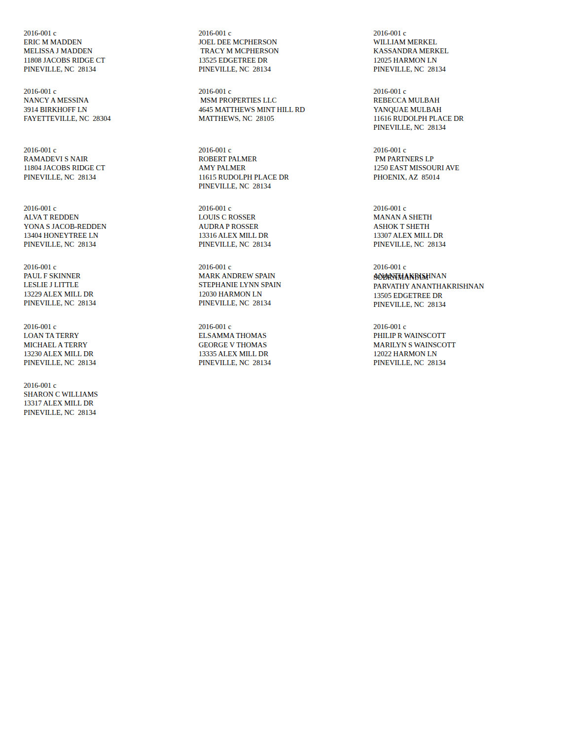| 2016-001 c ERIC M MADDEN MELISSA J MADDEN 11808 JACOBS RIDGE CT PINEVILLE, NC 28134 | 2016-001 c JOEL DEE MCPHERSON TRACY M MCPHERSON 13525 EDGETREE DR PINEVILLE, NC 28134 | 2016-001 c WILLIAM MERKEL KASSANDRA MERKEL 12025 HARMON LN PINEVILLE, NC 28134 |
| 2016-001 c NANCY A MESSINA 3914 BIRKHOFF LN FAYETTEVILLE, NC 28304 | 2016-001 c MSM PROPERTIES LLC 4645 MATTHEWS MINT HILL RD MATTHEWS, NC 28105 | 2016-001 c REBECCA MULBAH YANQUAE MULBAH 11616 RUDOLPH PLACE DR PINEVILLE, NC 28134 |
| 2016-001 c RAMADEVI S NAIR 11804 JACOBS RIDGE CT PINEVILLE, NC 28134 | 2016-001 c ROBERT PALMER AMY PALMER 11615 RUDOLPH PLACE DR PINEVILLE, NC 28134 | 2016-001 c PM PARTNERS LP 1250 EAST MISSOURI AVE PHOENIX, AZ 85014 |
| 2016-001 c ALVA T REDDEN YONA S JACOB-REDDEN 13404 HONEYTREE LN PINEVILLE, NC 28134 | 2016-001 c LOUIS C ROSSER AUDRA P ROSSER 13316 ALEX MILL DR PINEVILLE, NC 28134 | 2016-001 c MANAN A SHETH ASHOK T SHETH 13307 ALEX MILL DR PINEVILLE, NC 28134 |
| 2016-001 c PAUL F SKINNER LESLIE J LITTLE 13229 ALEX MILL DR PINEVILLE, NC 28134 | 2016-001 c MARK ANDREW SPAIN STEPHANIE LYNN SPAIN 12030 HARMON LN PINEVILLE, NC 28134 | 2016-001 c ANANTHAKRISHNAN SUBRAMANIAM PARVATHY ANANTHAKRISHNAN 13505 EDGETREE DR PINEVILLE, NC 28134 |
| 2016-001 c LOAN TA TERRY MICHAEL A TERRY 13230 ALEX MILL DR PINEVILLE, NC 28134 | 2016-001 c ELSAMMA THOMAS GEORGE V THOMAS 13335 ALEX MILL DR PINEVILLE, NC 28134 | 2016-001 c PHILIP R WAINSCOTT MARILYN S WAINSCOTT 12022 HARMON LN PINEVILLE, NC 28134 |
| 2016-001 c SHARON C WILLIAMS 13317 ALEX MILL DR PINEVILLE, NC 28134 | | |